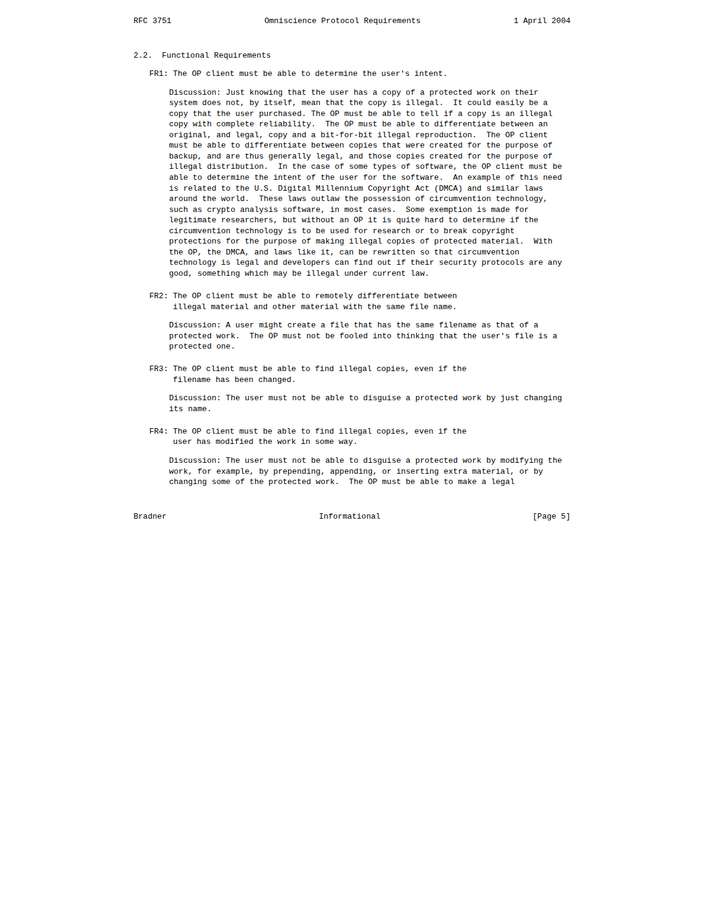RFC 3751 Omniscience Protocol Requirements 1 April 2004
2.2. Functional Requirements
FR1: The OP client must be able to determine the user's intent.
Discussion: Just knowing that the user has a copy of a protected work on their system does not, by itself, mean that the copy is illegal. It could easily be a copy that the user purchased. The OP must be able to tell if a copy is an illegal copy with complete reliability. The OP must be able to differentiate between an original, and legal, copy and a bit-for-bit illegal reproduction. The OP client must be able to differentiate between copies that were created for the purpose of backup, and are thus generally legal, and those copies created for the purpose of illegal distribution. In the case of some types of software, the OP client must be able to determine the intent of the user for the software. An example of this need is related to the U.S. Digital Millennium Copyright Act (DMCA) and similar laws around the world. These laws outlaw the possession of circumvention technology, such as crypto analysis software, in most cases. Some exemption is made for legitimate researchers, but without an OP it is quite hard to determine if the circumvention technology is to be used for research or to break copyright protections for the purpose of making illegal copies of protected material. With the OP, the DMCA, and laws like it, can be rewritten so that circumvention technology is legal and developers can find out if their security protocols are any good, something which may be illegal under current law.
FR2: The OP client must be able to remotely differentiate between
illegal material and other material with the same file name.
Discussion: A user might create a file that has the same filename as that of a protected work. The OP must not be fooled into thinking that the user's file is a protected one.
FR3: The OP client must be able to find illegal copies, even if the
filename has been changed.
Discussion: The user must not be able to disguise a protected work by just changing its name.
FR4: The OP client must be able to find illegal copies, even if the
user has modified the work in some way.
Discussion: The user must not be able to disguise a protected work by modifying the work, for example, by prepending, appending, or inserting extra material, or by changing some of the protected work. The OP must be able to make a legal
Bradner Informational [Page 5]